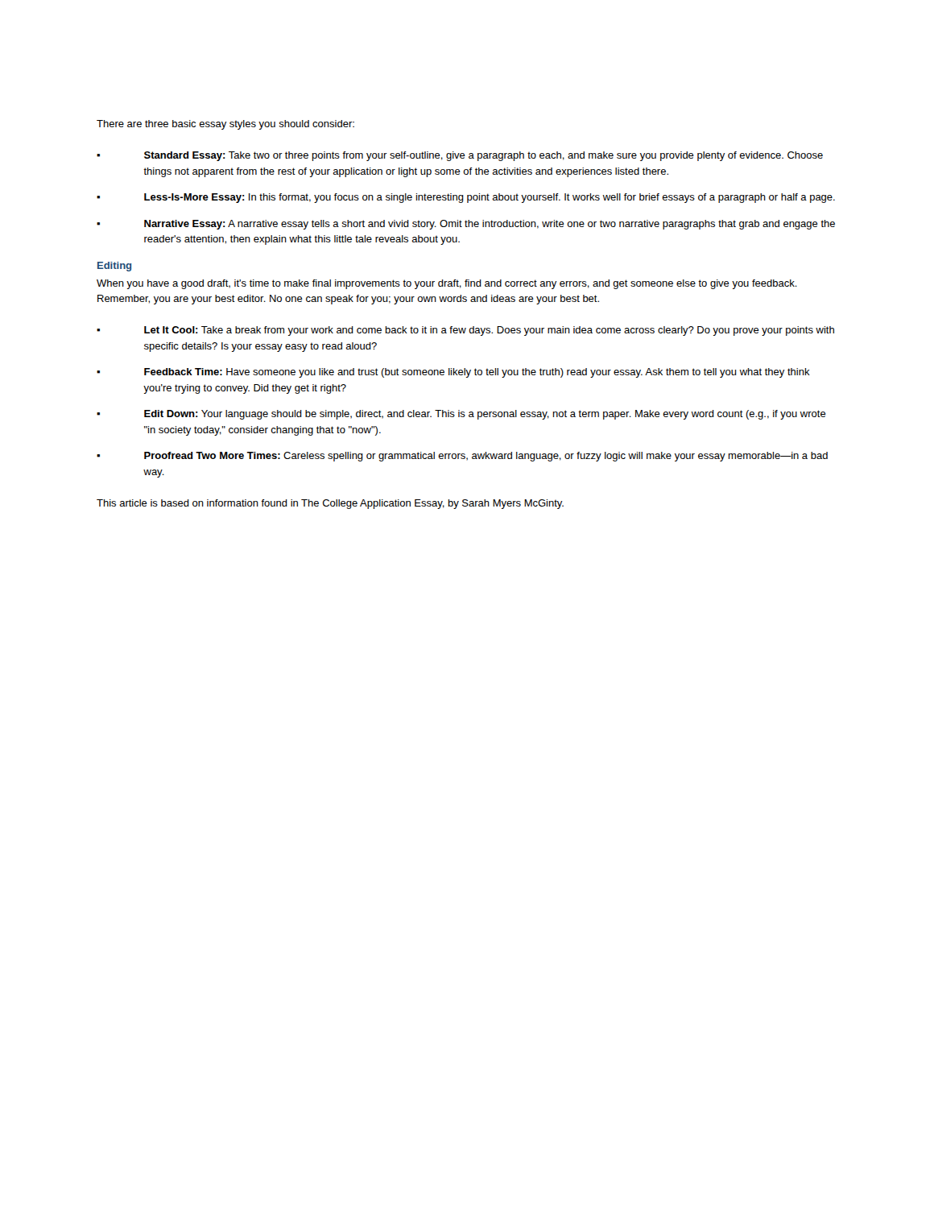There are three basic essay styles you should consider:
Standard Essay: Take two or three points from your self-outline, give a paragraph to each, and make sure you provide plenty of evidence. Choose things not apparent from the rest of your application or light up some of the activities and experiences listed there.
Less-Is-More Essay: In this format, you focus on a single interesting point about yourself. It works well for brief essays of a paragraph or half a page.
Narrative Essay: A narrative essay tells a short and vivid story. Omit the introduction, write one or two narrative paragraphs that grab and engage the reader's attention, then explain what this little tale reveals about you.
Editing
When you have a good draft, it's time to make final improvements to your draft, find and correct any errors, and get someone else to give you feedback. Remember, you are your best editor. No one can speak for you; your own words and ideas are your best bet.
Let It Cool: Take a break from your work and come back to it in a few days. Does your main idea come across clearly? Do you prove your points with specific details? Is your essay easy to read aloud?
Feedback Time: Have someone you like and trust (but someone likely to tell you the truth) read your essay. Ask them to tell you what they think you're trying to convey. Did they get it right?
Edit Down: Your language should be simple, direct, and clear. This is a personal essay, not a term paper. Make every word count (e.g., if you wrote "in society today," consider changing that to "now").
Proofread Two More Times: Careless spelling or grammatical errors, awkward language, or fuzzy logic will make your essay memorable—in a bad way.
This article is based on information found in The College Application Essay, by Sarah Myers McGinty.